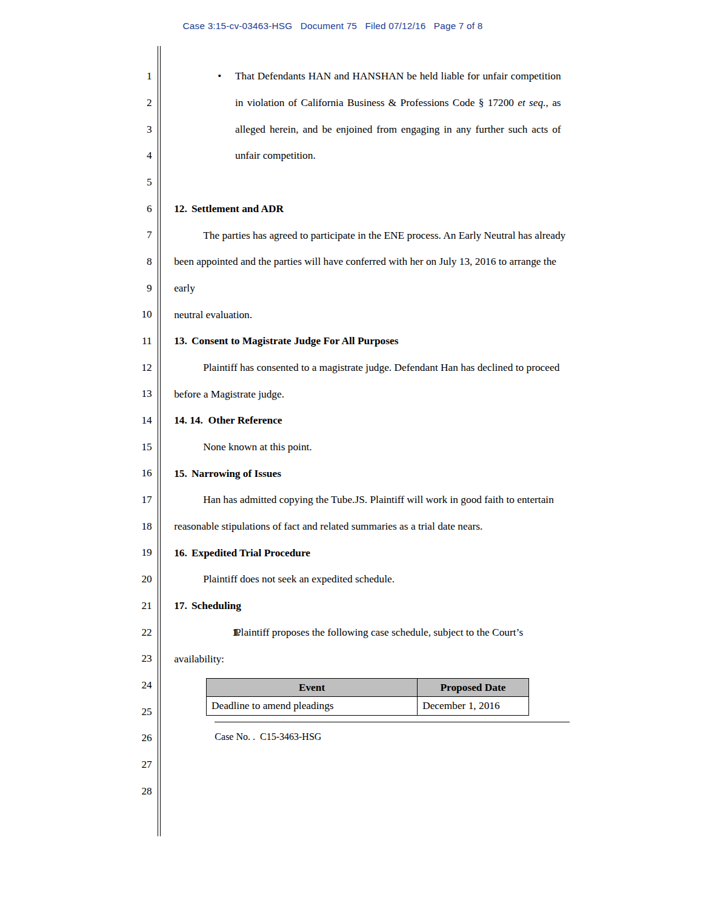Case 3:15-cv-03463-HSG Document 75 Filed 07/12/16 Page 7 of 8
1
2
3
4
5
6
7
8
9
10
11
12
13
14
15
16
17
18
19
20
21
22
23
24
25
26
27
28
•
That Defendants HAN and HANSHAN be held liable for unfair competition in violation of California Business & Professions Code § 17200 et seq., as alleged herein, and be enjoined from engaging in any further such acts of unfair competition.
12. Settlement and ADR
The parties has agreed to participate in the ENE process. An Early Neutral has already
been appointed and the parties will have conferred with her on July 13, 2016 to arrange the early
neutral evaluation.
13. Consent to Magistrate Judge For All Purposes
Plaintiff has consented to a magistrate judge. Defendant Han has declined to proceed
before a Magistrate judge.
14. 14. Other Reference
None known at this point.
15. Narrowing of Issues
Han has admitted copying the Tube.JS. Plaintiff will work in good faith to entertain
reasonable stipulations of fact and related summaries as a trial date nears.
16. Expedited Trial Procedure
Plaintiff does not seek an expedited schedule.
17. Scheduling
1. Plaintiff proposes the following case schedule, subject to the Court’s availability:
| Event | Proposed Date |
| --- | --- |
| Deadline to amend pleadings | December 1, 2016 |
Case No. . C15-3463-HSG